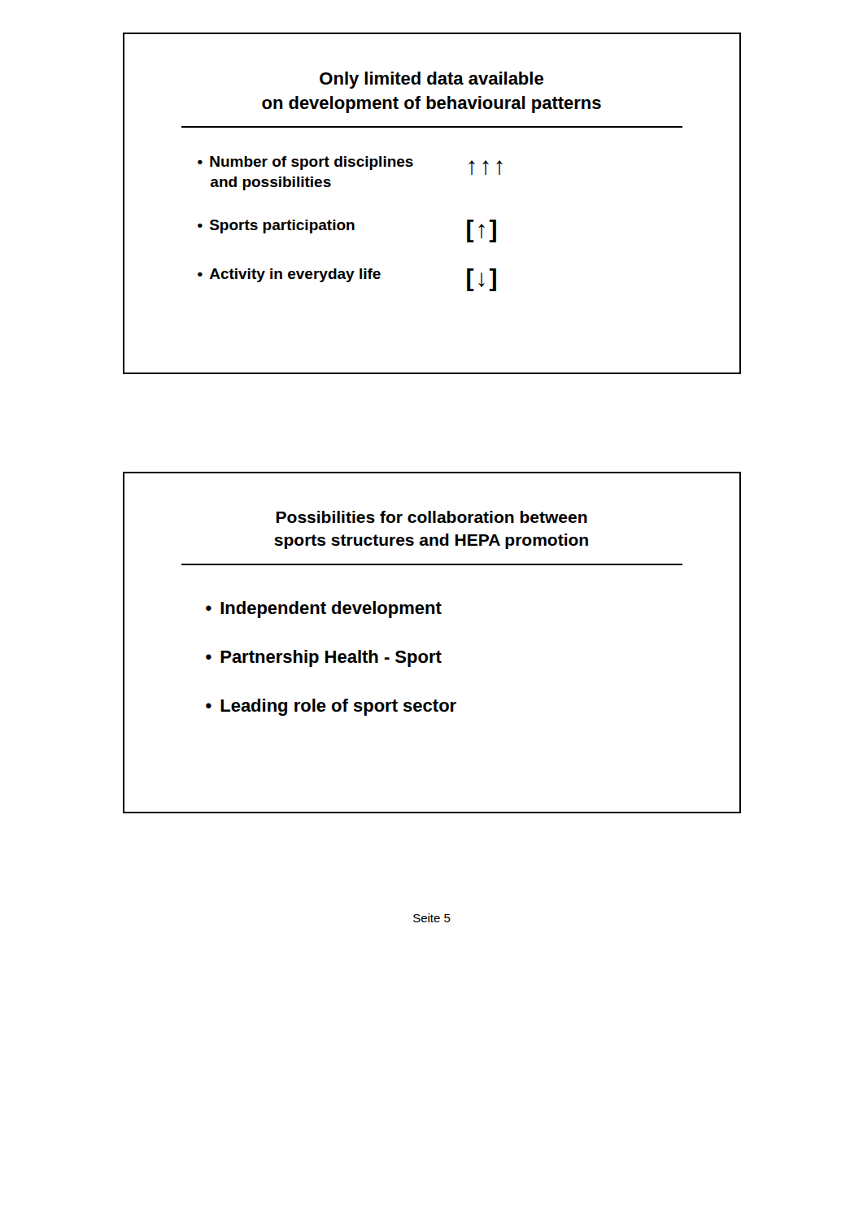Only limited data available
on development of behavioural patterns
•Number of sport disciplines
and possibilities
↑↑↑
•Sports participation
[↑]
•Activity in everyday life
[↓]
Possibilities for collaboration between
sports structures and HEPA promotion
•Independent development
•Partnership Health - Sport
•Leading role of sport sector
Seite 5